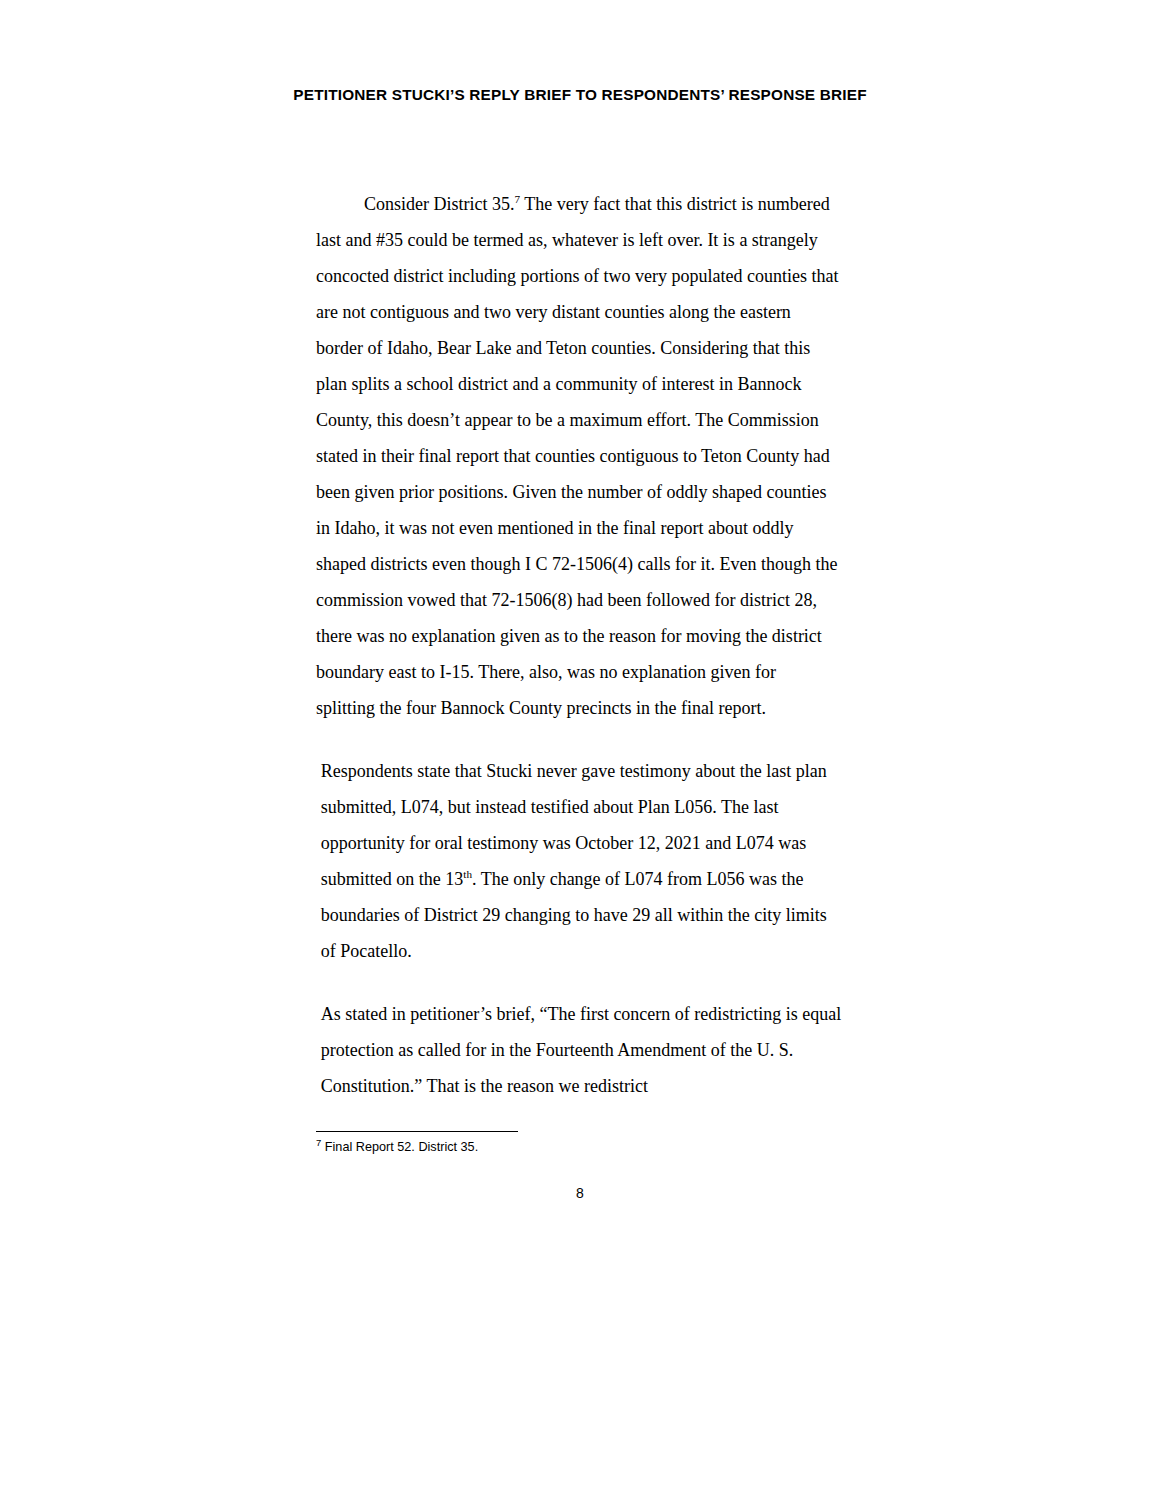PETITIONER STUCKI’S REPLY BRIEF TO RESPONDENTS’ RESPONSE BRIEF
Consider District 35.7 The very fact that this district is numbered last and #35 could be termed as, whatever is left over. It is a strangely concocted district including portions of two very populated counties that are not contiguous and two very distant counties along the eastern border of Idaho, Bear Lake and Teton counties. Considering that this plan splits a school district and a community of interest in Bannock County, this doesn’t appear to be a maximum effort. The Commission stated in their final report that counties contiguous to Teton County had been given prior positions. Given the number of oddly shaped counties in Idaho, it was not even mentioned in the final report about oddly shaped districts even though I C 72-1506(4) calls for it. Even though the commission vowed that 72-1506(8) had been followed for district 28, there was no explanation given as to the reason for moving the district boundary east to I-15. There, also, was no explanation given for splitting the four Bannock County precincts in the final report.
Respondents state that Stucki never gave testimony about the last plan submitted, L074, but instead testified about Plan L056. The last opportunity for oral testimony was October 12, 2021 and L074 was submitted on the 13th. The only change of L074 from L056 was the boundaries of District 29 changing to have 29 all within the city limits of Pocatello.
As stated in petitioner’s brief, “The first concern of redistricting is equal protection as called for in the Fourteenth Amendment of the U. S. Constitution.” That is the reason we redistrict
7 Final Report 52. District 35.
8